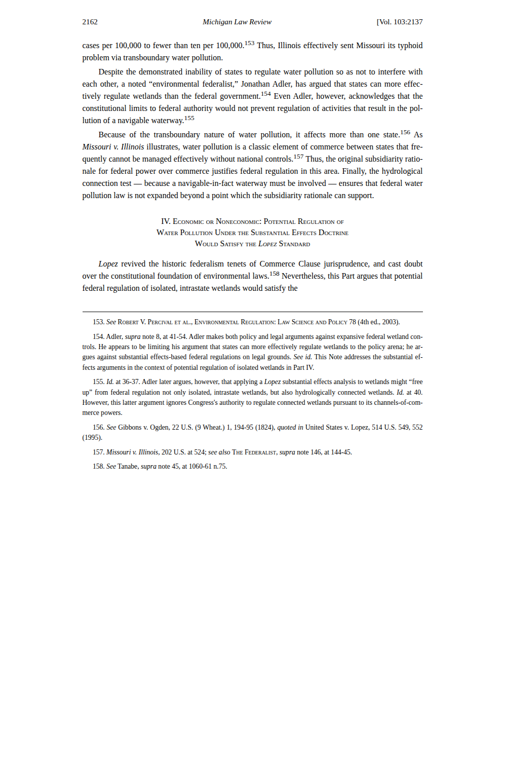2162 Michigan Law Review [Vol. 103:2137
cases per 100,000 to fewer than ten per 100,000.153 Thus, Illinois effectively sent Missouri its typhoid problem via transboundary water pollution.
Despite the demonstrated inability of states to regulate water pollution so as not to interfere with each other, a noted “environmental federalist,” Jonathan Adler, has argued that states can more effectively regulate wetlands than the federal government.154 Even Adler, however, acknowledges that the constitutional limits to federal authority would not prevent regulation of activities that result in the pollution of a navigable waterway.155
Because of the transboundary nature of water pollution, it affects more than one state.156 As Missouri v. Illinois illustrates, water pollution is a classic element of commerce between states that frequently cannot be managed effectively without national controls.157 Thus, the original subsidiarity rationale for federal power over commerce justifies federal regulation in this area. Finally, the hydrological connection test — because a navigable-in-fact waterway must be involved — ensures that federal water pollution law is not expanded beyond a point which the subsidiarity rationale can support.
IV. Economic or Noneconomic: Potential Regulation of
Water Pollution Under the Substantial Effects Doctrine
Would Satisfy the Lopez Standard
Lopez revived the historic federalism tenets of Commerce Clause jurisprudence, and cast doubt over the constitutional foundation of environmental laws.158 Nevertheless, this Part argues that potential federal regulation of isolated, intrastate wetlands would satisfy the
153. See Robert V. Percival et al., Environmental Regulation: Law Science and Policy 78 (4th ed., 2003).
154. Adler, supra note 8, at 41-54. Adler makes both policy and legal arguments against expansive federal wetland controls. He appears to be limiting his argument that states can more effectively regulate wetlands to the policy arena; he argues against substantial effects-based federal regulations on legal grounds. See id. This Note addresses the substantial effects arguments in the context of potential regulation of isolated wetlands in Part IV.
155. Id. at 36-37. Adler later argues, however, that applying a Lopez substantial effects analysis to wetlands might “free up” from federal regulation not only isolated, intrastate wetlands, but also hydrologically connected wetlands. Id. at 40. However, this latter argument ignores Congress's authority to regulate connected wetlands pursuant to its channels-of-commerce powers.
156. See Gibbons v. Ogden, 22 U.S. (9 Wheat.) 1, 194-95 (1824), quoted in United States v. Lopez, 514 U.S. 549, 552 (1995).
157. Missouri v. Illinois, 202 U.S. at 524; see also The Federalist, supra note 146, at 144-45.
158. See Tanabe, supra note 45, at 1060-61 n.75.